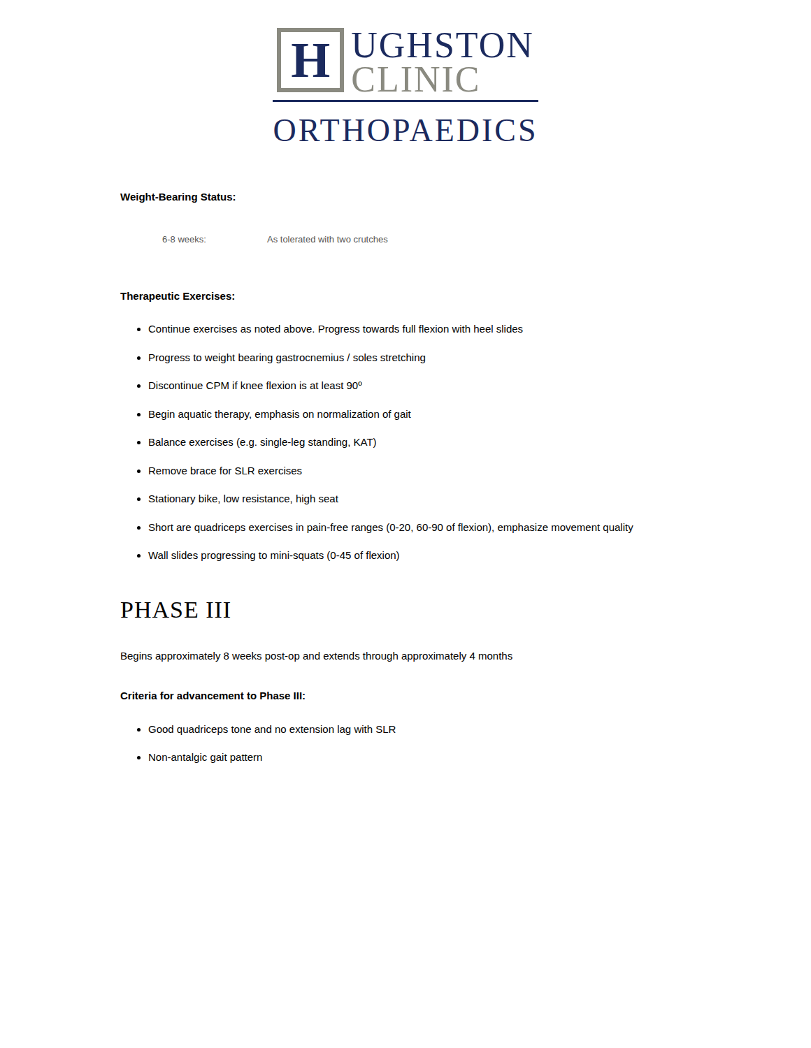H
UGHSTON CLINIC
ORTHOPAEDICS
Weight-Bearing Status:
6-8 weeks: As tolerated with two crutches
Therapeutic Exercises:
Continue exercises as noted above. Progress towards full flexion with heel slides
Progress to weight bearing gastrocnemius / soles stretching
Discontinue CPM if knee flexion is at least 90º
Begin aquatic therapy, emphasis on normalization of gait
Balance exercises (e.g. single-leg standing, KAT)
Remove brace for SLR exercises
Stationary bike, low resistance, high seat
Short are quadriceps exercises in pain-free ranges (0-20, 60-90 of flexion), emphasize movement quality
Wall slides progressing to mini-squats (0-45 of flexion)
PHASE III
Begins approximately 8 weeks post-op and extends through approximately 4 months
Criteria for advancement to Phase III:
Good quadriceps tone and no extension lag with SLR
Non-antalgic gait pattern